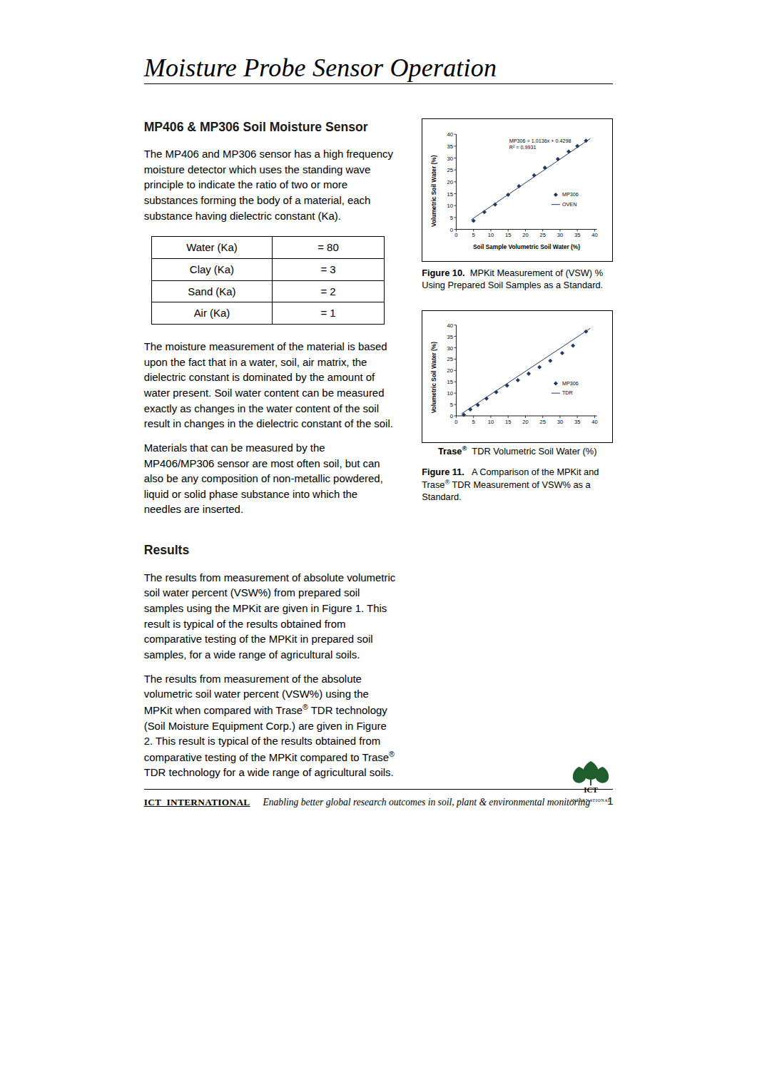Moisture Probe Sensor Operation
MP406 & MP306 Soil Moisture Sensor
The MP406 and MP306 sensor has a high frequency moisture detector which uses the standing wave principle to indicate the ratio of two or more substances forming the body of a material, each substance having dielectric constant (Ka).
| Water (Ka) | = 80 |
| Clay (Ka) | = 3 |
| Sand (Ka) | = 2 |
| Air (Ka) | = 1 |
The moisture measurement of the material is based upon the fact that in a water, soil, air matrix, the dielectric constant is dominated by the amount of water present. Soil water content can be measured exactly as changes in the water content of the soil result in changes in the dielectric constant of the soil.
Materials that can be measured by the MP406/MP306 sensor are most often soil, but can also be any composition of non-metallic powdered, liquid or solid phase substance into which the needles are inserted.
Results
The results from measurement of absolute volumetric soil water percent (VSW%) from prepared soil samples using the MPKit are given in Figure 1. This result is typical of the results obtained from comparative testing of the MPKit in prepared soil samples, for a wide range of agricultural soils.
The results from measurement of the absolute volumetric soil water percent (VSW%) using the MPKit when compared with Trase® TDR technology (Soil Moisture Equipment Corp.) are given in Figure 2. This result is typical of the results obtained from comparative testing of the MPKit compared to Trase® TDR technology for a wide range of agricultural soils.
Volumetric Soil Water (%) 0 5 10 15 20 25 30 35 40 0 5 10 15 20 25 30 35 40 MP306 = 1.0136x + 0.4298 R² = 0.9931 MP306 OVEN Soil Sample Volumetric Soil Water (%)
Figure 10. MPKit Measurement of (VSW) % Using Prepared Soil Samples as a Standard.
Volumetric Soil Water (%) 0 5 10 15 20 25 30 35 40 0 5 10 15 20 25 30 35 40 MP306 TDR
Trase® TDR Volumetric Soil Water (%)
Figure 11. A Comparison of the MPKit and Trase® TDR Measurement of VSW% as a Standard.
ICT INTERNATIONAL Enabling better global research outcomes in soil, plant & environmental monitoring 1
ICT
INTERNATIONAL